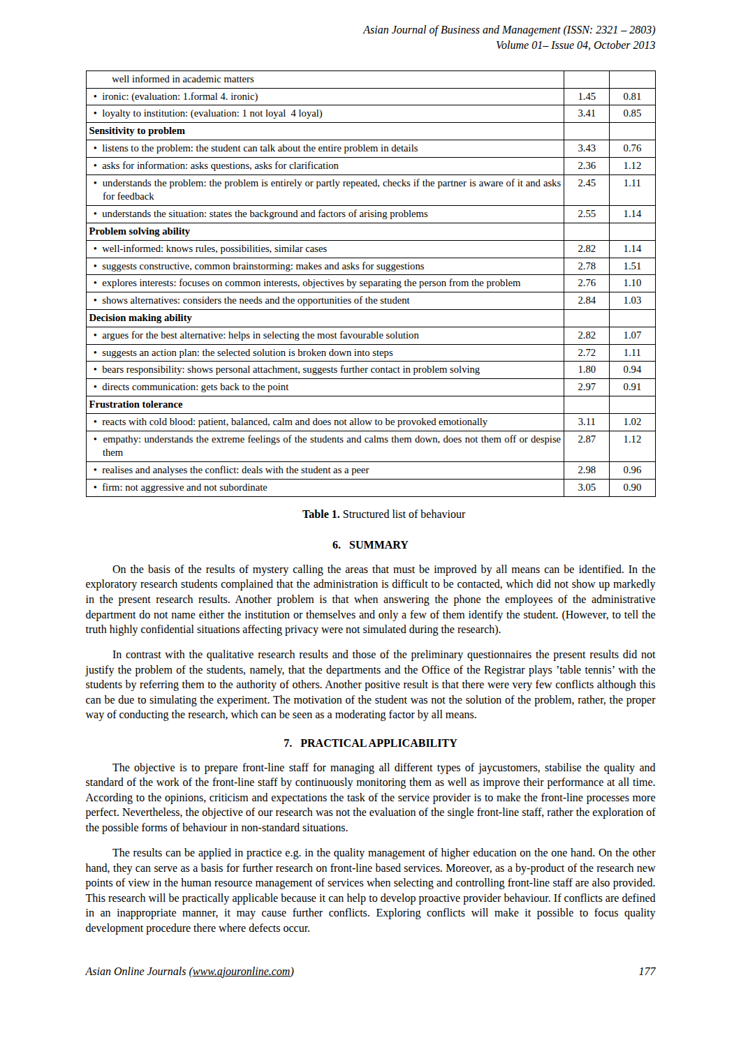Asian Journal of Business and Management (ISSN: 2321 – 2803)
Volume 01– Issue 04, October 2013
| well informed in academic matters | | |
| ironic: (evaluation: 1.formal 4. ironic) | 1.45 | 0.81 |
| loyalty to institution: (evaluation: 1 not loyal 4 loyal) | 3.41 | 0.85 |
| Sensitivity to problem | | |
| listens to the problem: the student can talk about the entire problem in details | 3.43 | 0.76 |
| asks for information: asks questions, asks for clarification | 2.36 | 1.12 |
| understands the problem: the problem is entirely or partly repeated, checks if the partner is aware of it and asks for feedback | 2.45 | 1.11 |
| understands the situation: states the background and factors of arising problems | 2.55 | 1.14 |
| Problem solving ability | | |
| well-informed: knows rules, possibilities, similar cases | 2.82 | 1.14 |
| suggests constructive, common brainstorming: makes and asks for suggestions | 2.78 | 1.51 |
| explores interests: focuses on common interests, objectives by separating the person from the problem | 2.76 | 1.10 |
| shows alternatives: considers the needs and the opportunities of the student | 2.84 | 1.03 |
| Decision making ability | | |
| argues for the best alternative: helps in selecting the most favourable solution | 2.82 | 1.07 |
| suggests an action plan: the selected solution is broken down into steps | 2.72 | 1.11 |
| bears responsibility: shows personal attachment, suggests further contact in problem solving | 1.80 | 0.94 |
| directs communication: gets back to the point | 2.97 | 0.91 |
| Frustration tolerance | | |
| reacts with cold blood: patient, balanced, calm and does not allow to be provoked emotionally | 3.11 | 1.02 |
| empathy: understands the extreme feelings of the students and calms them down, does not them off or despise them | 2.87 | 1.12 |
| realises and analyses the conflict: deals with the student as a peer | 2.98 | 0.96 |
| firm: not aggressive and not subordinate | 3.05 | 0.90 |
Table 1. Structured list of behaviour
6. SUMMARY
On the basis of the results of mystery calling the areas that must be improved by all means can be identified. In the exploratory research students complained that the administration is difficult to be contacted, which did not show up markedly in the present research results. Another problem is that when answering the phone the employees of the administrative department do not name either the institution or themselves and only a few of them identify the student. (However, to tell the truth highly confidential situations affecting privacy were not simulated during the research).
In contrast with the qualitative research results and those of the preliminary questionnaires the present results did not justify the problem of the students, namely, that the departments and the Office of the Registrar plays ’table tennis’ with the students by referring them to the authority of others. Another positive result is that there were very few conflicts although this can be due to simulating the experiment. The motivation of the student was not the solution of the problem, rather, the proper way of conducting the research, which can be seen as a moderating factor by all means.
7. PRACTICAL APPLICABILITY
The objective is to prepare front-line staff for managing all different types of jaycustomers, stabilise the quality and standard of the work of the front-line staff by continuously monitoring them as well as improve their performance at all time. According to the opinions, criticism and expectations the task of the service provider is to make the front-line processes more perfect. Nevertheless, the objective of our research was not the evaluation of the single front-line staff, rather the exploration of the possible forms of behaviour in non-standard situations.
The results can be applied in practice e.g. in the quality management of higher education on the one hand. On the other hand, they can serve as a basis for further research on front-line based services. Moreover, as a by-product of the research new points of view in the human resource management of services when selecting and controlling front-line staff are also provided. This research will be practically applicable because it can help to develop proactive provider behaviour. If conflicts are defined in an inappropriate manner, it may cause further conflicts. Exploring conflicts will make it possible to focus quality development procedure there where defects occur.
Asian Online Journals (www.ajouronline.com) 177